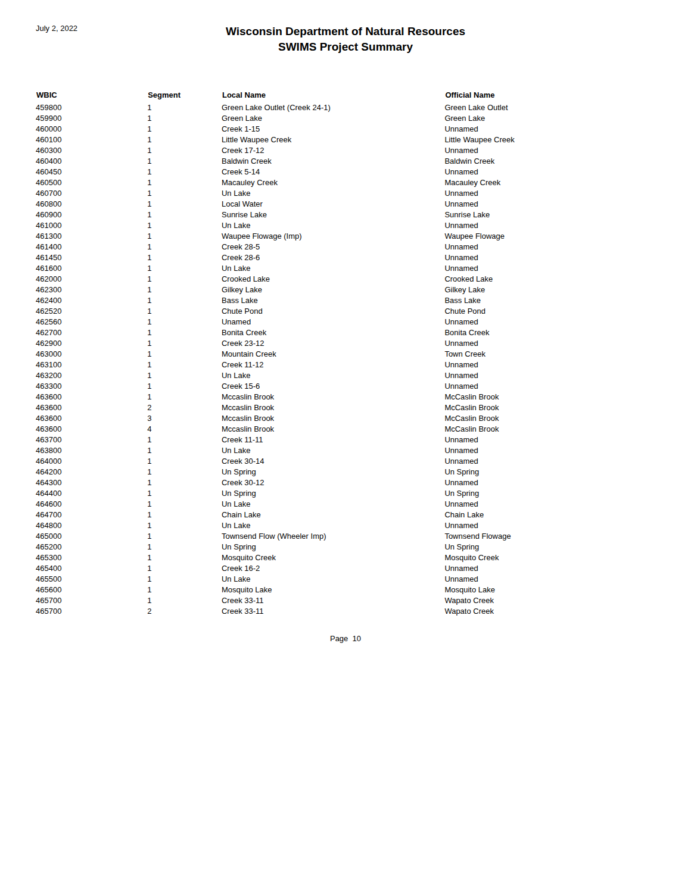July 2, 2022
Wisconsin Department of Natural Resources
SWIMS Project Summary
| WBIC | Segment | Local Name | Official Name |
| --- | --- | --- | --- |
| 459800 | 1 | Green Lake Outlet (Creek 24-1) | Green Lake Outlet |
| 459900 | 1 | Green Lake | Green Lake |
| 460000 | 1 | Creek 1-15 | Unnamed |
| 460100 | 1 | Little Waupee Creek | Little Waupee Creek |
| 460300 | 1 | Creek 17-12 | Unnamed |
| 460400 | 1 | Baldwin Creek | Baldwin Creek |
| 460450 | 1 | Creek 5-14 | Unnamed |
| 460500 | 1 | Macauley Creek | Macauley Creek |
| 460700 | 1 | Un Lake | Unnamed |
| 460800 | 1 | Local Water | Unnamed |
| 460900 | 1 | Sunrise Lake | Sunrise Lake |
| 461000 | 1 | Un Lake | Unnamed |
| 461300 | 1 | Waupee Flowage (Imp) | Waupee Flowage |
| 461400 | 1 | Creek 28-5 | Unnamed |
| 461450 | 1 | Creek 28-6 | Unnamed |
| 461600 | 1 | Un Lake | Unnamed |
| 462000 | 1 | Crooked Lake | Crooked Lake |
| 462300 | 1 | Gilkey Lake | Gilkey Lake |
| 462400 | 1 | Bass Lake | Bass Lake |
| 462520 | 1 | Chute Pond | Chute Pond |
| 462560 | 1 | Unamed | Unnamed |
| 462700 | 1 | Bonita Creek | Bonita Creek |
| 462900 | 1 | Creek 23-12 | Unnamed |
| 463000 | 1 | Mountain Creek | Town Creek |
| 463100 | 1 | Creek 11-12 | Unnamed |
| 463200 | 1 | Un Lake | Unnamed |
| 463300 | 1 | Creek 15-6 | Unnamed |
| 463600 | 1 | Mccaslin Brook | McCaslin Brook |
| 463600 | 2 | Mccaslin Brook | McCaslin Brook |
| 463600 | 3 | Mccaslin Brook | McCaslin Brook |
| 463600 | 4 | Mccaslin Brook | McCaslin Brook |
| 463700 | 1 | Creek 11-11 | Unnamed |
| 463800 | 1 | Un Lake | Unnamed |
| 464000 | 1 | Creek 30-14 | Unnamed |
| 464200 | 1 | Un Spring | Un Spring |
| 464300 | 1 | Creek 30-12 | Unnamed |
| 464400 | 1 | Un Spring | Un Spring |
| 464600 | 1 | Un Lake | Unnamed |
| 464700 | 1 | Chain Lake | Chain Lake |
| 464800 | 1 | Un Lake | Unnamed |
| 465000 | 1 | Townsend Flow (Wheeler Imp) | Townsend Flowage |
| 465200 | 1 | Un Spring | Un Spring |
| 465300 | 1 | Mosquito Creek | Mosquito Creek |
| 465400 | 1 | Creek 16-2 | Unnamed |
| 465500 | 1 | Un Lake | Unnamed |
| 465600 | 1 | Mosquito Lake | Mosquito Lake |
| 465700 | 1 | Creek 33-11 | Wapato Creek |
| 465700 | 2 | Creek 33-11 | Wapato Creek |
Page 10